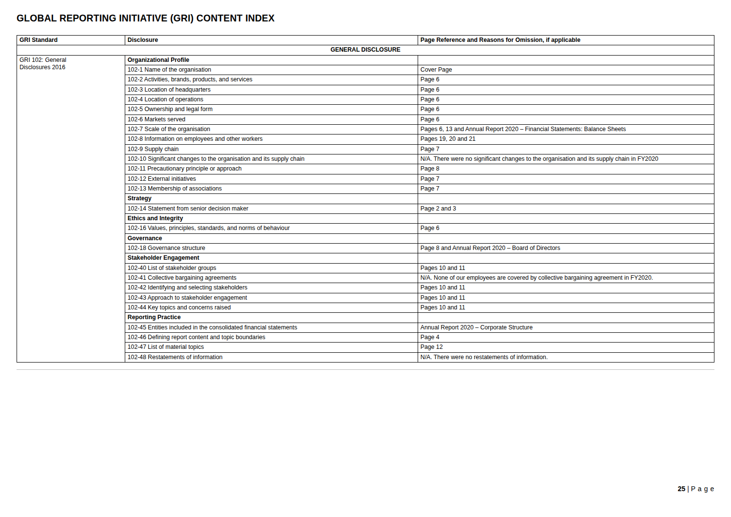GLOBAL REPORTING INITIATIVE (GRI) CONTENT INDEX
| GRI Standard | Disclosure | Page Reference and Reasons for Omission, if applicable |
| --- | --- | --- |
| GENERAL DISCLOSURE |
| GRI 102: General Disclosures 2016 | Organizational Profile | |
| 102-1 Name of the organisation | Cover Page |
| | 102-2 Activities, brands, products, and services | Page 6 |
| | 102-3 Location of headquarters | Page 6 |
| | 102-4 Location of operations | Page 6 |
| | 102-5 Ownership and legal form | Page 6 |
| | 102-6 Markets served | Page 6 |
| | 102-7 Scale of the organisation | Pages 6, 13 and Annual Report 2020 – Financial Statements: Balance Sheets |
| | 102-8 Information on employees and other workers | Pages 19, 20 and 21 |
| | 102-9 Supply chain | Page 7 |
| | 102-10 Significant changes to the organisation and its supply chain | N/A. There were no significant changes to the organisation and its supply chain in FY2020 |
| | 102-11 Precautionary principle or approach | Page 8 |
| | 102-12 External initiatives | Page 7 |
| | 102-13 Membership of associations | Page 7 |
| | Strategy | |
| | 102-14 Statement from senior decision maker | Page 2 and 3 |
| | Ethics and Integrity | |
| | 102-16 Values, principles, standards, and norms of behaviour | Page 6 |
| | Governance | |
| | 102-18 Governance structure | Page 8 and Annual Report 2020 – Board of Directors |
| | Stakeholder Engagement | |
| | 102-40 List of stakeholder groups | Pages 10 and 11 |
| | 102-41 Collective bargaining agreements | N/A. None of our employees are covered by collective bargaining agreement in FY2020. |
| | 102-42 Identifying and selecting stakeholders | Pages 10 and 11 |
| | 102-43 Approach to stakeholder engagement | Pages 10 and 11 |
| | 102-44 Key topics and concerns raised | Pages 10 and 11 |
| | Reporting Practice | |
| | 102-45 Entities included in the consolidated financial statements | Annual Report 2020 – Corporate Structure |
| | 102-46 Defining report content and topic boundaries | Page 4 |
| | 102-47 List of material topics | Page 12 |
| | 102-48 Restatements of information | N/A. There were no restatements of information. |
25 | P a g e